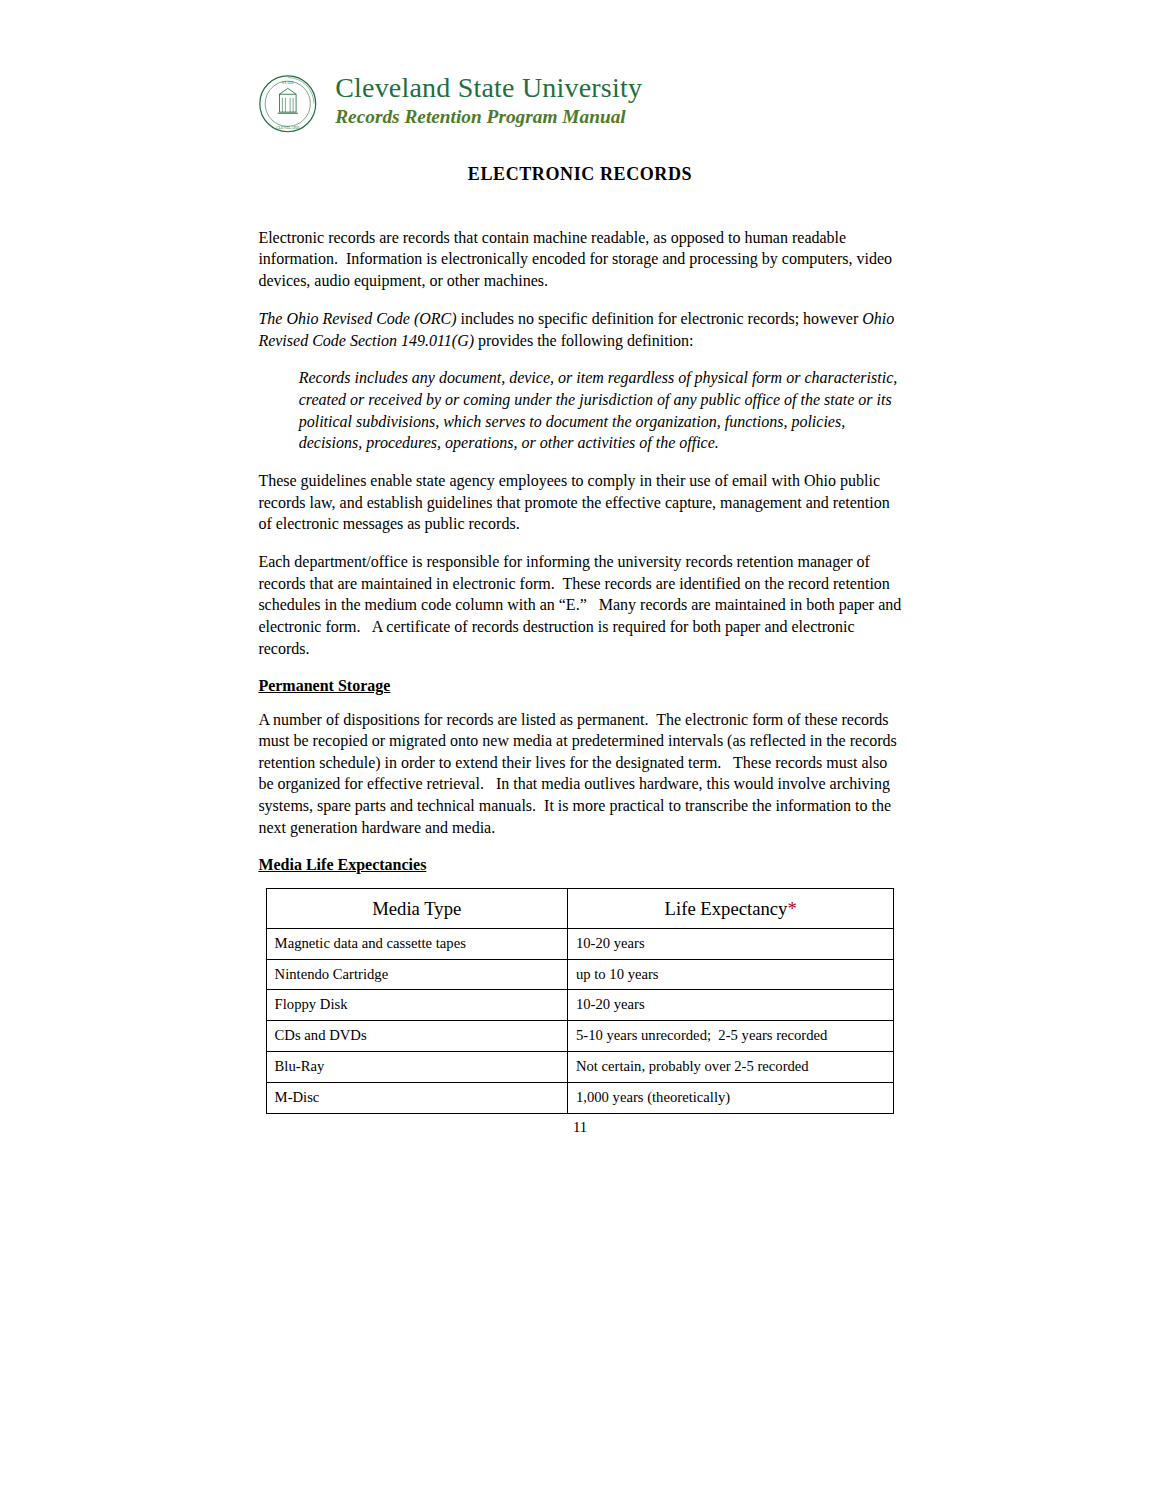STATE CLEVELAND
Cleveland State University
Records Retention Program Manual
ELECTRONIC RECORDS
Electronic records are records that contain machine readable, as opposed to human readable information. Information is electronically encoded for storage and processing by computers, video devices, audio equipment, or other machines.
The Ohio Revised Code (ORC) includes no specific definition for electronic records; however Ohio Revised Code Section 149.011(G) provides the following definition:
Records includes any document, device, or item regardless of physical form or characteristic, created or received by or coming under the jurisdiction of any public office of the state or its political subdivisions, which serves to document the organization, functions, policies, decisions, procedures, operations, or other activities of the office.
These guidelines enable state agency employees to comply in their use of email with Ohio public records law, and establish guidelines that promote the effective capture, management and retention of electronic messages as public records.
Each department/office is responsible for informing the university records retention manager of records that are maintained in electronic form. These records are identified on the record retention schedules in the medium code column with an “E.” Many records are maintained in both paper and electronic form. A certificate of records destruction is required for both paper and electronic records.
Permanent Storage
A number of dispositions for records are listed as permanent. The electronic form of these records must be recopied or migrated onto new media at predetermined intervals (as reflected in the records retention schedule) in order to extend their lives for the designated term. These records must also be organized for effective retrieval. In that media outlives hardware, this would involve archiving systems, spare parts and technical manuals. It is more practical to transcribe the information to the next generation hardware and media.
Media Life Expectancies
| Media Type | Life Expectancy * |
| --- | --- |
| Magnetic data and cassette tapes | 10-20 years |
| Nintendo Cartridge | up to 10 years |
| Floppy Disk | 10-20 years |
| CDs and DVDs | 5-10 years unrecorded; 2-5 years recorded |
| Blu-Ray | Not certain, probably over 2-5 recorded |
| M-Disc | 1,000 years (theoretically) |
11